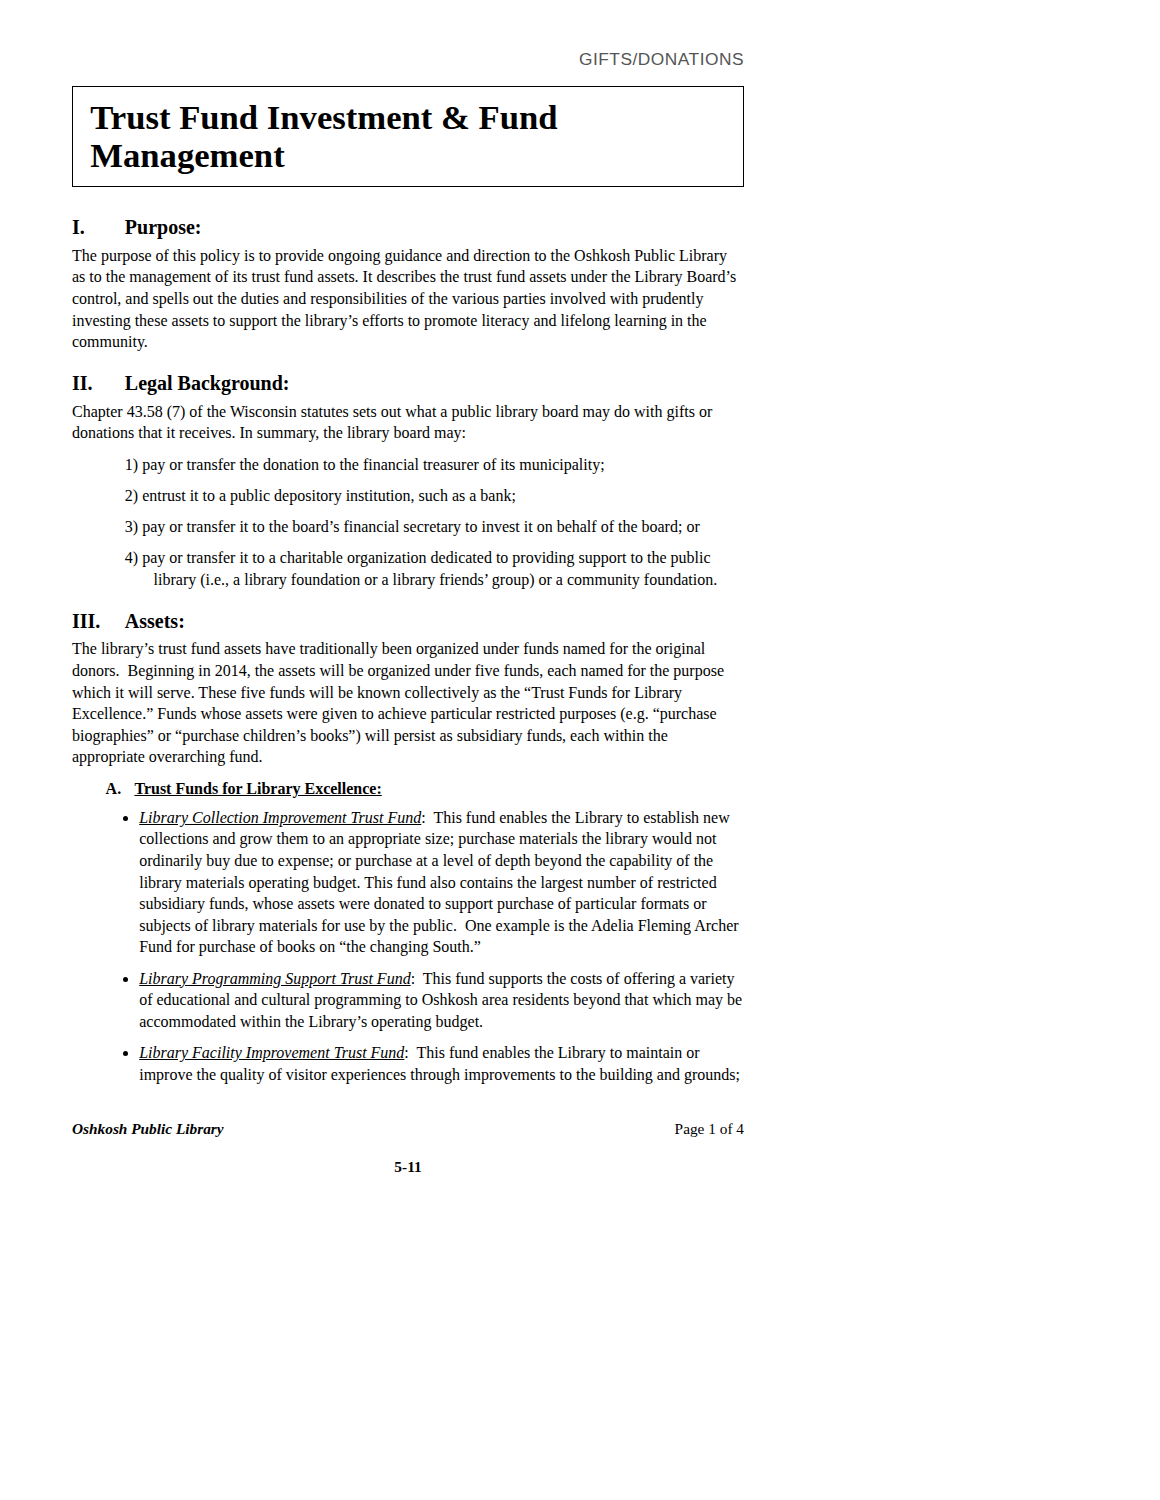GIFTS/DONATIONS
Trust Fund Investment & Fund Management
I. Purpose:
The purpose of this policy is to provide ongoing guidance and direction to the Oshkosh Public Library as to the management of its trust fund assets. It describes the trust fund assets under the Library Board’s control, and spells out the duties and responsibilities of the various parties involved with prudently investing these assets to support the library’s efforts to promote literacy and lifelong learning in the community.
II. Legal Background:
Chapter 43.58 (7) of the Wisconsin statutes sets out what a public library board may do with gifts or donations that it receives. In summary, the library board may:
1) pay or transfer the donation to the financial treasurer of its municipality;
2) entrust it to a public depository institution, such as a bank;
3) pay or transfer it to the board’s financial secretary to invest it on behalf of the board; or
4) pay or transfer it to a charitable organization dedicated to providing support to the public library (i.e., a library foundation or a library friends’ group) or a community foundation.
III. Assets:
The library’s trust fund assets have traditionally been organized under funds named for the original donors. Beginning in 2014, the assets will be organized under five funds, each named for the purpose which it will serve. These five funds will be known collectively as the “Trust Funds for Library Excellence.” Funds whose assets were given to achieve particular restricted purposes (e.g. “purchase biographies” or “purchase children’s books”) will persist as subsidiary funds, each within the appropriate overarching fund.
A. Trust Funds for Library Excellence:
Library Collection Improvement Trust Fund: This fund enables the Library to establish new collections and grow them to an appropriate size; purchase materials the library would not ordinarily buy due to expense; or purchase at a level of depth beyond the capability of the library materials operating budget. This fund also contains the largest number of restricted subsidiary funds, whose assets were donated to support purchase of particular formats or subjects of library materials for use by the public. One example is the Adelia Fleming Archer Fund for purchase of books on “the changing South.”
Library Programming Support Trust Fund: This fund supports the costs of offering a variety of educational and cultural programming to Oshkosh area residents beyond that which may be accommodated within the Library’s operating budget.
Library Facility Improvement Trust Fund: This fund enables the Library to maintain or improve the quality of visitor experiences through improvements to the building and grounds;
Oshkosh Public Library Page 1 of 4
5-11